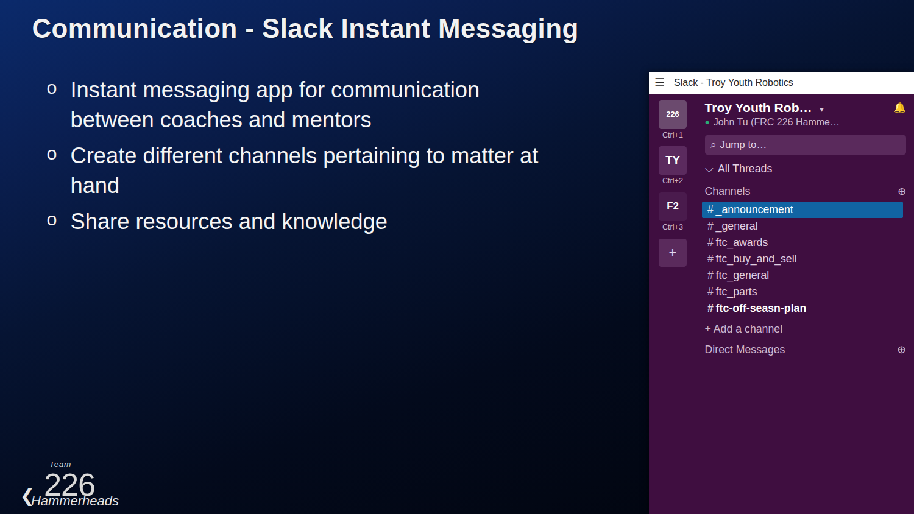Communication - Slack Instant Messaging
Instant messaging app for communication between coaches and mentors
Create different channels pertaining to matter at hand
Share resources and knowledge
☰ Slack - Troy Youth Robotics
226
Ctrl+1
TY
Ctrl+2
F2
Ctrl+3
+
Troy Youth Rob… ▾ 🔔
●John Tu (FRC 226 Hamme…
⌕Jump to…
⌵All Threads
Channels ⊕
#_announcement
#_general
#ftc_awards
#ftc_buy_and_sell
#ftc_general
#ftc_parts
#ftc-off-seasn-plan
+ Add a channel
Direct Messages ⊕
❯
Team
226
Hammerheads